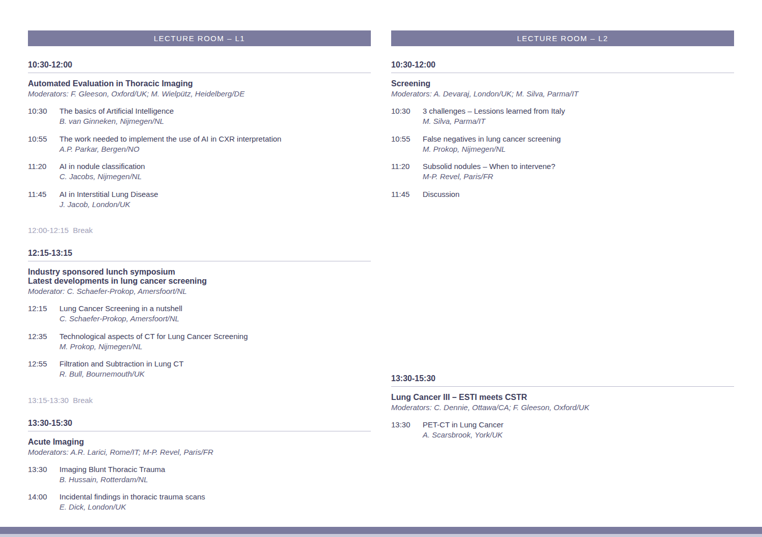Lecture Room – L1
10:30-12:00
Automated Evaluation in Thoracic Imaging
Moderators: F. Gleeson, Oxford/UK; M. Wielpütz, Heidelberg/DE
| 10:30 | The basics of Artificial Intelligence B. van Ginneken, Nijmegen/NL |
| 10:55 | The work needed to implement the use of AI in CXR interpretation A.P. Parkar, Bergen/NO |
| 11:20 | AI in nodule classification C. Jacobs, Nijmegen/NL |
| 11:45 | AI in Interstitial Lung Disease J. Jacob, London/UK |
12:00-12:15 Break
12:15-13:15
Industry sponsored lunch symposium
Latest developments in lung cancer screening
Moderator: C. Schaefer-Prokop, Amersfoort/NL
| 12:15 | Lung Cancer Screening in a nutshell C. Schaefer-Prokop, Amersfoort/NL |
| 12:35 | Technological aspects of CT for Lung Cancer Screening M. Prokop, Nijmegen/NL |
| 12:55 | Filtration and Subtraction in Lung CT R. Bull, Bournemouth/UK |
13:15-13:30 Break
13:30-15:30
Acute Imaging
Moderators: A.R. Larici, Rome/IT; M-P. Revel, Paris/FR
| 13:30 | Imaging Blunt Thoracic Trauma B. Hussain, Rotterdam/NL |
| 14:00 | Incidental findings in thoracic trauma scans E. Dick, London/UK |
Lecture Room – L2
10:30-12:00
Screening
Moderators: A. Devaraj, London/UK; M. Silva, Parma/IT
| 10:30 | 3 challenges – Lessions learned from Italy M. Silva, Parma/IT |
| 10:55 | False negatives in lung cancer screening M. Prokop, Nijmegen/NL |
| 11:20 | Subsolid nodules – When to intervene? M-P. Revel, Paris/FR |
| 11:45 | Discussion |
13:30-15:30
Lung Cancer III – ESTI meets CSTR
Moderators: C. Dennie, Ottawa/CA; F. Gleeson, Oxford/UK
| 13:30 | PET-CT in Lung Cancer A. Scarsbrook, York/UK |